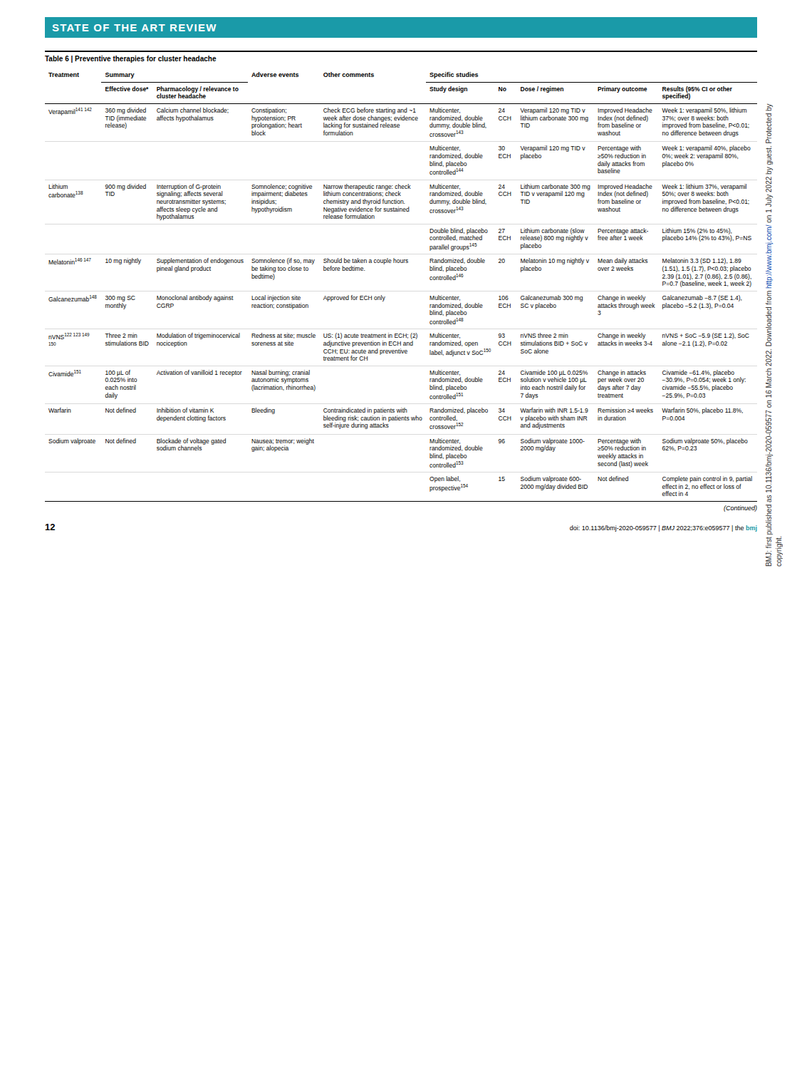State of the Art Review
BMJ: first published as 10.1136/bmj-2020-059577 on 16 March 2022. Downloaded from http://www.bmj.com/ on 1 July 2022 by guest. Protected by copyright.
Table 6 | Preventive therapies for cluster headache
| Treatment | Summary | Adverse events | Other comments | Specific studies |
| --- | --- | --- | --- | --- |
| Effective dose* | Pharmacology / relevance to cluster headache | Study design | No | Dose / regimen | Primary outcome | Results (95% CI or other specified) |
| Verapamil 141 142 | 360 mg divided TID (immediate release) | Calcium channel blockade; affects hypothalamus | Constipation; hypotension; PR prolongation; heart block | Check ECG before starting and ~1 week after dose changes; evidence lacking for sustained release formulation | Multicenter, randomized, double dummy, double blind, crossover 143 | 24 CCH | Verapamil 120 mg TID v lithium carbonate 300 mg TID | Improved Headache Index (not defined) from baseline or washout | Week 1: verapamil 50%, lithium 37%; over 8 weeks: both improved from baseline, P<0.01; no difference between drugs |
| | | | | | Multicenter, randomized, double blind, placebo controlled 144 | 30 ECH | Verapamil 120 mg TID v placebo | Percentage with ≥50% reduction in daily attacks from baseline | Week 1: verapamil 40%, placebo 0%; week 2: verapamil 80%, placebo 0% |
| Lithium carbonate 138 | 900 mg divided TID | Interruption of G-protein signaling; affects several neurotransmitter systems; affects sleep cycle and hypothalamus | Somnolence; cognitive impairment; diabetes insipidus; hypothyroidism | Narrow therapeutic range: check lithium concentrations; check chemistry and thyroid function. Negative evidence for sustained release formulation | Multicenter, randomized, double dummy, double blind, crossover 143 | 24 CCH | Lithium carbonate 300 mg TID v verapamil 120 mg TID | Improved Headache Index (not defined) from baseline or washout | Week 1: lithium 37%, verapamil 50%; over 8 weeks: both improved from baseline, P<0.01; no difference between drugs |
| | | | | | Double blind, placebo controlled, matched parallel groups 145 | 27 ECH | Lithium carbonate (slow release) 800 mg nightly v placebo | Percentage attack-free after 1 week | Lithium 15% (2% to 45%), placebo 14% (2% to 43%), P=NS |
| Melatonin 146 147 | 10 mg nightly | Supplementation of endogenous pineal gland product | Somnolence (if so, may be taking too close to bedtime) | Should be taken a couple hours before bedtime. | Randomized, double blind, placebo controlled 146 | 20 | Melatonin 10 mg nightly v placebo | Mean daily attacks over 2 weeks | Melatonin 3.3 (SD 1.12), 1.89 (1.51), 1.5 (1.7), P<0.03; placebo 2.39 (1.01), 2.7 (0.86), 2.5 (0.86), P=0.7 (baseline, week 1, week 2) |
| Galcanezumab 148 | 300 mg SC monthly | Monoclonal antibody against CGRP | Local injection site reaction; constipation | Approved for ECH only | Multicenter, randomized, double blind, placebo controlled 148 | 106 ECH | Galcanezumab 300 mg SC v placebo | Change in weekly attacks through week 3 | Galcanezumab −8.7 (SE 1.4), placebo −5.2 (1.3), P=0.04 |
| nVNS 122 123 149 150 | Three 2 min stimulations BID | Modulation of trigeminocervical nociception | Redness at site; muscle soreness at site | US: (1) acute treatment in ECH; (2) adjunctive prevention in ECH and CCH; EU: acute and preventive treatment for CH | Multicenter, randomized, open label, adjunct v SoC 150 | 93 CCH | nVNS three 2 min stimulations BID + SoC v SoC alone | Change in weekly attacks in weeks 3-4 | nVNS + SoC −5.9 (SE 1.2), SoC alone −2.1 (1.2), P=0.02 |
| Civamide 151 | 100 µL of 0.025% into each nostril daily | Activation of vanilloid 1 receptor | Nasal burning; cranial autonomic symptoms (lacrimation, rhinorrhea) | | Multicenter, randomized, double blind, placebo controlled 151 | 24 ECH | Civamide 100 µL 0.025% solution v vehicle 100 µL into each nostril daily for 7 days | Change in attacks per week over 20 days after 7 day treatment | Civamide −61.4%, placebo −30.9%, P=0.054; week 1 only: civamide −55.5%, placebo −25.9%, P=0.03 |
| Warfarin | Not defined | Inhibition of vitamin K dependent clotting factors | Bleeding | Contraindicated in patients with bleeding risk; caution in patients who self-injure during attacks | Randomized, placebo controlled, crossover 152 | 34 CCH | Warfarin with INR 1.5-1.9 v placebo with sham INR and adjustments | Remission ≥4 weeks in duration | Warfarin 50%, placebo 11.8%, P=0.004 |
| Sodium valproate | Not defined | Blockade of voltage gated sodium channels | Nausea; tremor; weight gain; alopecia | | Multicenter, randomized, double blind, placebo controlled 153 | 96 | Sodium valproate 1000-2000 mg/day | Percentage with ≥50% reduction in weekly attacks in second (last) week | Sodium valproate 50%, placebo 62%, P=0.23 |
| | | | | | Open label, prospective 154 | 15 | Sodium valproate 600-2000 mg/day divided BID | Not defined | Complete pain control in 9, partial effect in 2, no effect or loss of effect in 4 |
(Continued)
12
doi: 10.1136/bmj-2020-059577 | BMJ 2022;376:e059577 | the bmj